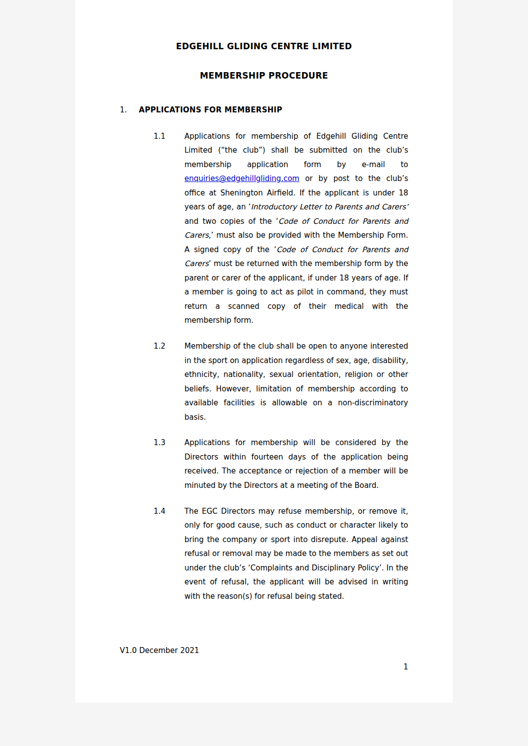EDGEHILL GLIDING CENTRE LIMITED
MEMBERSHIP PROCEDURE
1. APPLICATIONS FOR MEMBERSHIP
1.1 Applications for membership of Edgehill Gliding Centre Limited (“the club”) shall be submitted on the club’s membership application form by e-mail to enquiries@edgehillgliding.com or by post to the club’s office at Shenington Airfield. If the applicant is under 18 years of age, an ‘Introductory Letter to Parents and Carers’ and two copies of the ‘Code of Conduct for Parents and Carers,’ must also be provided with the Membership Form. A signed copy of the ‘Code of Conduct for Parents and Carers’ must be returned with the membership form by the parent or carer of the applicant, if under 18 years of age. If a member is going to act as pilot in command, they must return a scanned copy of their medical with the membership form.
1.2 Membership of the club shall be open to anyone interested in the sport on application regardless of sex, age, disability, ethnicity, nationality, sexual orientation, religion or other beliefs. However, limitation of membership according to available facilities is allowable on a non-discriminatory basis.
1.3 Applications for membership will be considered by the Directors within fourteen days of the application being received. The acceptance or rejection of a member will be minuted by the Directors at a meeting of the Board.
1.4 The EGC Directors may refuse membership, or remove it, only for good cause, such as conduct or character likely to bring the company or sport into disrepute. Appeal against refusal or removal may be made to the members as set out under the club’s ‘Complaints and Disciplinary Policy’. In the event of refusal, the applicant will be advised in writing with the reason(s) for refusal being stated.
V1.0 December 2021
1